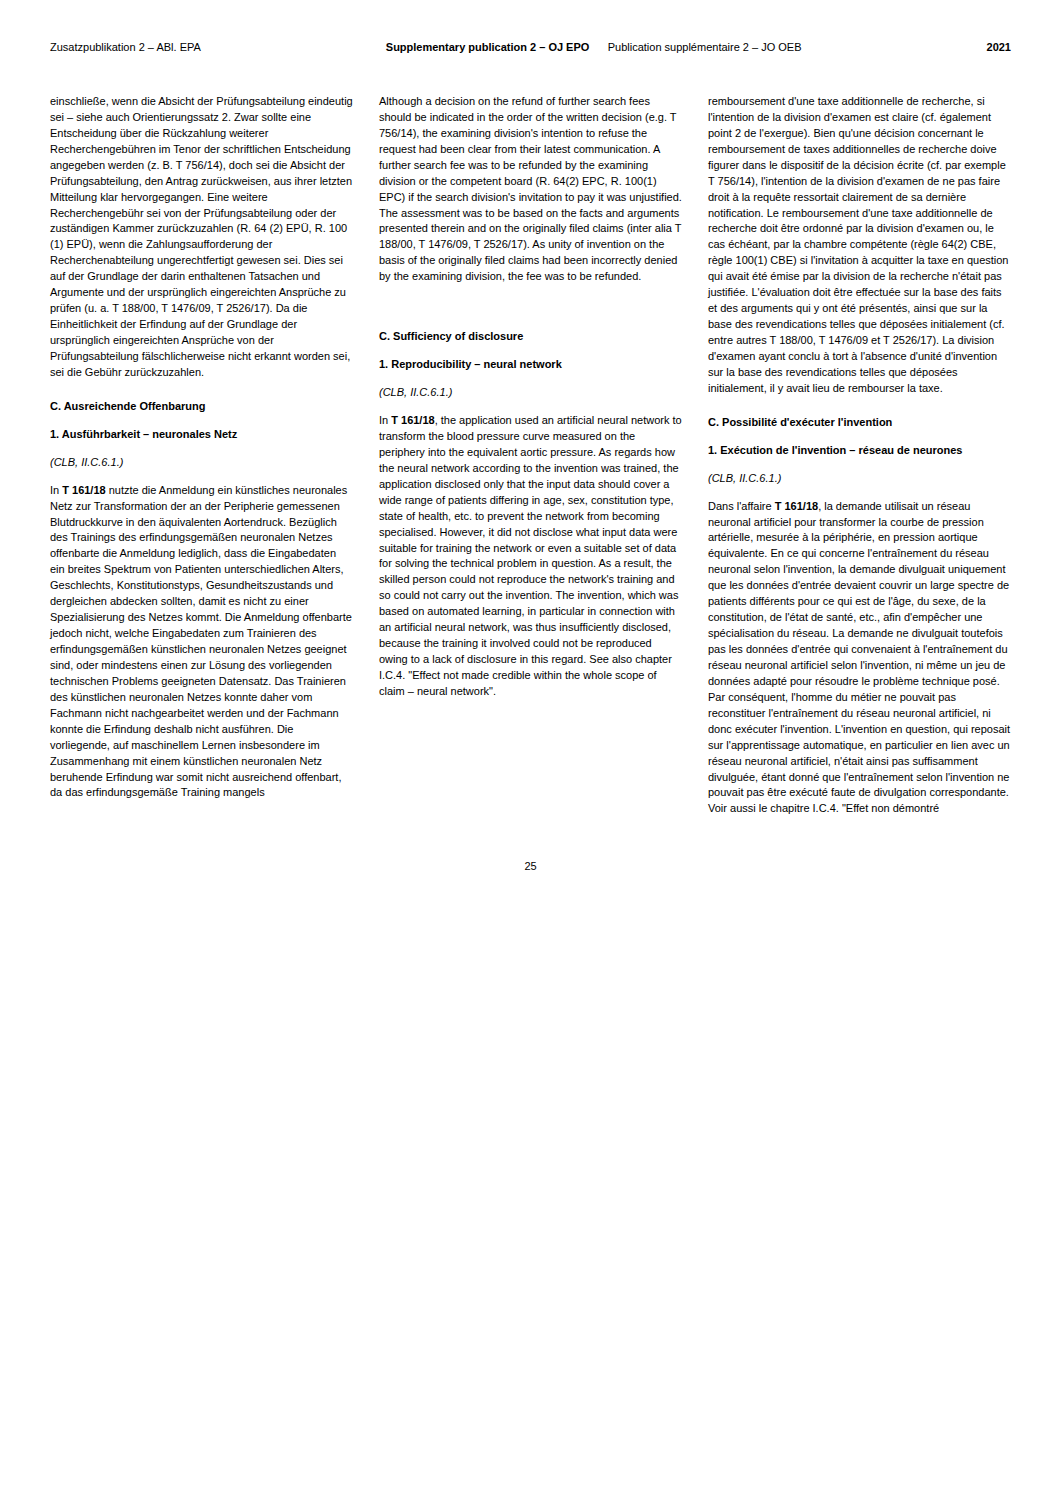Zusatzpublikation 2 – ABl. EPA
Supplementary publication 2 – OJ EPO Publication supplémentaire 2 – JO OEB
2021
einschließe, wenn die Absicht der Prüfungsabteilung eindeutig sei – siehe auch Orientierungssatz 2. Zwar sollte eine Entscheidung über die Rückzahlung weiterer Recherchengebühren im Tenor der schriftlichen Entscheidung angegeben werden (z. B. T 756/14), doch sei die Absicht der Prüfungsabteilung, den Antrag zurückweisen, aus ihrer letzten Mitteilung klar hervorgegangen. Eine weitere Recherchengebühr sei von der Prüfungsabteilung oder der zuständigen Kammer zurückzuzahlen (R. 64 (2) EPÜ, R. 100 (1) EPÜ), wenn die Zahlungsaufforderung der Recherchenabteilung ungerechtfertigt gewesen sei. Dies sei auf der Grundlage der darin enthaltenen Tatsachen und Argumente und der ursprünglich eingereichten Ansprüche zu prüfen (u. a. T 188/00, T 1476/09, T 2526/17). Da die Einheitlichkeit der Erfindung auf der Grundlage der ursprünglich eingereichten Ansprüche von der Prüfungsabteilung fälschlicherweise nicht erkannt worden sei, sei die Gebühr zurückzuzahlen.
C. Ausreichende Offenbarung
1. Ausführbarkeit – neuronales Netz
(CLB, II.C.6.1.)
In T 161/18 nutzte die Anmeldung ein künstliches neuronales Netz zur Transformation der an der Peripherie gemessenen Blutdruckkurve in den äquivalenten Aortendruck. Bezüglich des Trainings des erfindungsgemäßen neuronalen Netzes offenbarte die Anmeldung lediglich, dass die Eingabedaten ein breites Spektrum von Patienten unterschiedlichen Alters, Geschlechts, Konstitutionstyps, Gesundheitszustands und dergleichen abdecken sollten, damit es nicht zu einer Spezialisierung des Netzes kommt. Die Anmeldung offenbarte jedoch nicht, welche Eingabedaten zum Trainieren des erfindungsgemäßen künstlichen neuronalen Netzes geeignet sind, oder mindestens einen zur Lösung des vorliegenden technischen Problems geeigneten Datensatz. Das Trainieren des künstlichen neuronalen Netzes konnte daher vom Fachmann nicht nachgearbeitet werden und der Fachmann konnte die Erfindung deshalb nicht ausführen. Die vorliegende, auf maschinellem Lernen insbesondere im Zusammenhang mit einem künstlichen neuronalen Netz beruhende Erfindung war somit nicht ausreichend offenbart, da das erfindungsgemäße Training mangels
Although a decision on the refund of further search fees should be indicated in the order of the written decision (e.g. T 756/14), the examining division's intention to refuse the request had been clear from their latest communication. A further search fee was to be refunded by the examining division or the competent board (R. 64(2) EPC, R. 100(1) EPC) if the search division's invitation to pay it was unjustified. The assessment was to be based on the facts and arguments presented therein and on the originally filed claims (inter alia T 188/00, T 1476/09, T 2526/17). As unity of invention on the basis of the originally filed claims had been incorrectly denied by the examining division, the fee was to be refunded.
C. Sufficiency of disclosure
1. Reproducibility – neural network
(CLB, II.C.6.1.)
In T 161/18, the application used an artificial neural network to transform the blood pressure curve measured on the periphery into the equivalent aortic pressure. As regards how the neural network according to the invention was trained, the application disclosed only that the input data should cover a wide range of patients differing in age, sex, constitution type, state of health, etc. to prevent the network from becoming specialised. However, it did not disclose what input data were suitable for training the network or even a suitable set of data for solving the technical problem in question. As a result, the skilled person could not reproduce the network's training and so could not carry out the invention. The invention, which was based on automated learning, in particular in connection with an artificial neural network, was thus insufficiently disclosed, because the training it involved could not be reproduced owing to a lack of disclosure in this regard. See also chapter I.C.4. "Effect not made credible within the whole scope of claim – neural network".
remboursement d'une taxe additionnelle de recherche, si l'intention de la division d'examen est claire (cf. également point 2 de l'exergue). Bien qu'une décision concernant le remboursement de taxes additionnelles de recherche doive figurer dans le dispositif de la décision écrite (cf. par exemple T 756/14), l'intention de la division d'examen de ne pas faire droit à la requête ressortait clairement de sa dernière notification. Le remboursement d'une taxe additionnelle de recherche doit être ordonné par la division d'examen ou, le cas échéant, par la chambre compétente (règle 64(2) CBE, règle 100(1) CBE) si l'invitation à acquitter la taxe en question qui avait été émise par la division de la recherche n'était pas justifiée. L'évaluation doit être effectuée sur la base des faits et des arguments qui y ont été présentés, ainsi que sur la base des revendications telles que déposées initialement (cf. entre autres T 188/00, T 1476/09 et T 2526/17). La division d'examen ayant conclu à tort à l'absence d'unité d'invention sur la base des revendications telles que déposées initialement, il y avait lieu de rembourser la taxe.
C. Possibilité d'exécuter l'invention
1. Exécution de l'invention – réseau de neurones
(CLB, II.C.6.1.)
Dans l'affaire T 161/18, la demande utilisait un réseau neuronal artificiel pour transformer la courbe de pression artérielle, mesurée à la périphérie, en pression aortique équivalente. En ce qui concerne l'entraînement du réseau neuronal selon l'invention, la demande divulguait uniquement que les données d'entrée devaient couvrir un large spectre de patients différents pour ce qui est de l'âge, du sexe, de la constitution, de l'état de santé, etc., afin d'empêcher une spécialisation du réseau. La demande ne divulguait toutefois pas les données d'entrée qui convenaient à l'entraînement du réseau neuronal artificiel selon l'invention, ni même un jeu de données adapté pour résoudre le problème technique posé. Par conséquent, l'homme du métier ne pouvait pas reconstituer l'entraînement du réseau neuronal artificiel, ni donc exécuter l'invention. L'invention en question, qui reposait sur l'apprentissage automatique, en particulier en lien avec un réseau neuronal artificiel, n'était ainsi pas suffisamment divulguée, étant donné que l'entraînement selon l'invention ne pouvait pas être exécuté faute de divulgation correspondante. Voir aussi le chapitre I.C.4. "Effet non démontré
25